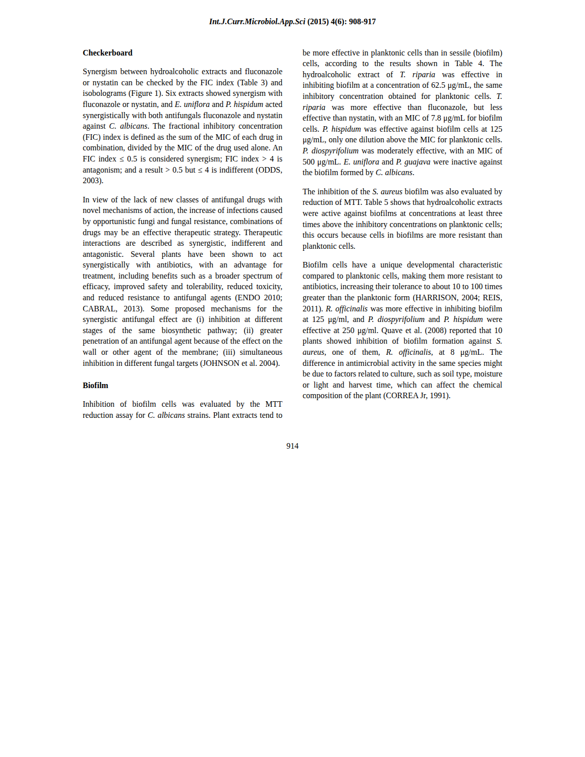Int.J.Curr.Microbiol.App.Sci (2015) 4(6): 908-917
Checkerboard
Synergism between hydroalcoholic extracts and fluconazole or nystatin can be checked by the FIC index (Table 3) and isobolograms (Figure 1). Six extracts showed synergism with fluconazole or nystatin, and E. uniflora and P. hispidum acted synergistically with both antifungals fluconazole and nystatin against C. albicans. The fractional inhibitory concentration (FIC) index is defined as the sum of the MIC of each drug in combination, divided by the MIC of the drug used alone. An FIC index ≤ 0.5 is considered synergism; FIC index > 4 is antagonism; and a result > 0.5 but ≤ 4 is indifferent (ODDS, 2003).
In view of the lack of new classes of antifungal drugs with novel mechanisms of action, the increase of infections caused by opportunistic fungi and fungal resistance, combinations of drugs may be an effective therapeutic strategy. Therapeutic interactions are described as synergistic, indifferent and antagonistic. Several plants have been shown to act synergistically with antibiotics, with an advantage for treatment, including benefits such as a broader spectrum of efficacy, improved safety and tolerability, reduced toxicity, and reduced resistance to antifungal agents (ENDO 2010; CABRAL, 2013). Some proposed mechanisms for the synergistic antifungal effect are (i) inhibition at different stages of the same biosynthetic pathway; (ii) greater penetration of an antifungal agent because of the effect on the wall or other agent of the membrane; (iii) simultaneous inhibition in different fungal targets (JOHNSON et al. 2004).
Biofilm
Inhibition of biofilm cells was evaluated by the MTT reduction assay for C. albicans strains. Plant extracts tend to be more effective in planktonic cells than in sessile (biofilm) cells, according to the results shown in Table 4. The hydroalcoholic extract of T. riparia was effective in inhibiting biofilm at a concentration of 62.5 μg/mL, the same inhibitory concentration obtained for planktonic cells. T. riparia was more effective than fluconazole, but less effective than nystatin, with an MIC of 7.8 μg/mL for biofilm cells. P. hispidum was effective against biofilm cells at 125 μg/mL, only one dilution above the MIC for planktonic cells. P. diospyrifolium was moderately effective, with an MIC of 500 μg/mL. E. uniflora and P. guajava were inactive against the biofilm formed by C. albicans.
The inhibition of the S. aureus biofilm was also evaluated by reduction of MTT. Table 5 shows that hydroalcoholic extracts were active against biofilms at concentrations at least three times above the inhibitory concentrations on planktonic cells; this occurs because cells in biofilms are more resistant than planktonic cells.
Biofilm cells have a unique developmental characteristic compared to planktonic cells, making them more resistant to antibiotics, increasing their tolerance to about 10 to 100 times greater than the planktonic form (HARRISON, 2004; REIS, 2011). R. officinalis was more effective in inhibiting biofilm at 125 μg/ml, and P. diospyrifolium and P. hispidum were effective at 250 μg/ml. Quave et al. (2008) reported that 10 plants showed inhibition of biofilm formation against S. aureus, one of them, R. officinalis, at 8 μg/mL. The difference in antimicrobial activity in the same species might be due to factors related to culture, such as soil type, moisture or light and harvest time, which can affect the chemical composition of the plant (CORREA Jr, 1991).
914